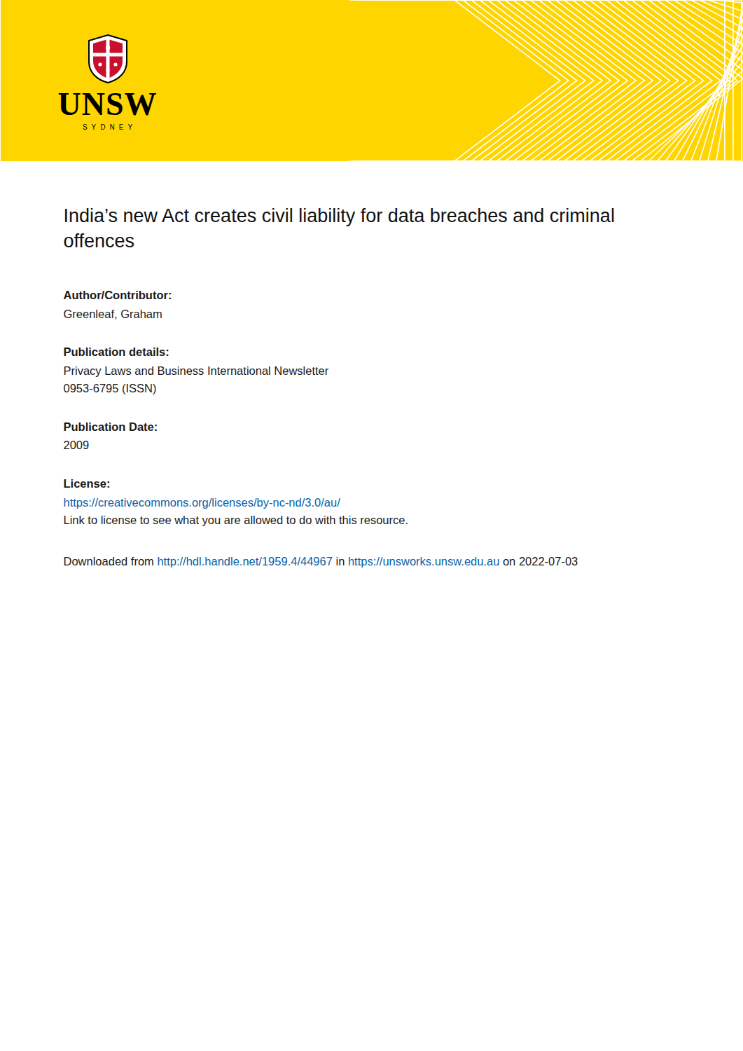UNSW
SYDNEY
India’s new Act creates civil liability for data breaches and criminal offences
Author/Contributor: Greenleaf, Graham
Publication details: Privacy Laws and Business International Newsletter 0953-6795 (ISSN)
Publication Date: 2009
License: https://creativecommons.org/licenses/by-nc-nd/3.0/au/ Link to license to see what you are allowed to do with this resource.
Downloaded from http://hdl.handle.net/1959.4/44967 in https://unsworks.unsw.edu.au on 2022-07-03